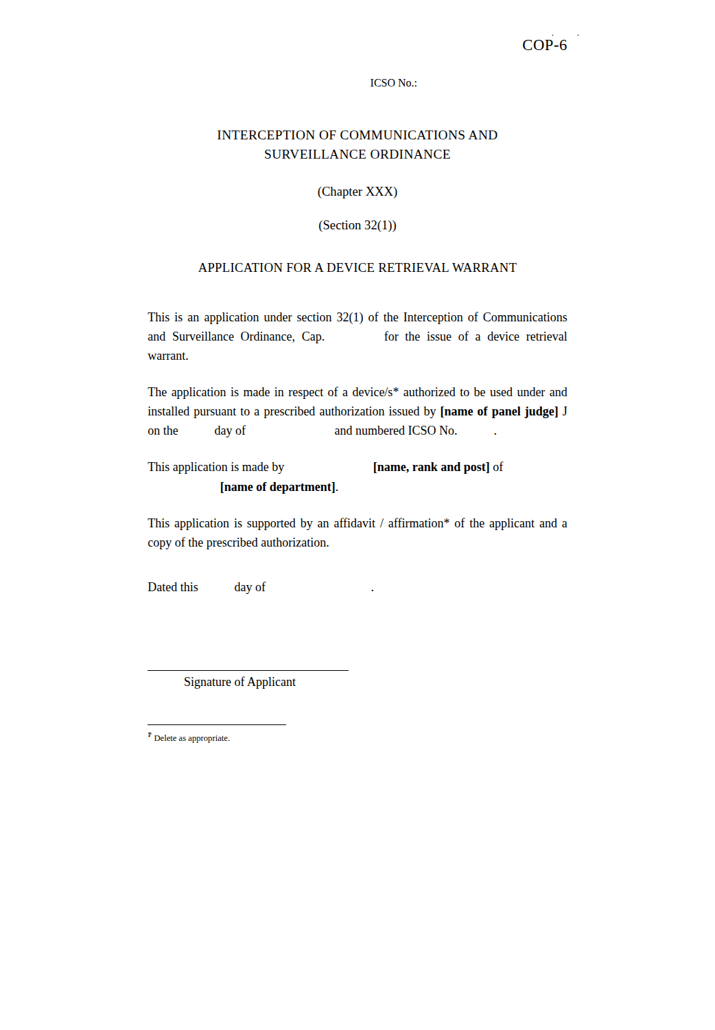..
COP-6
ICSO No.:
INTERCEPTION OF COMMUNICATIONS AND
SURVEILLANCE ORDINANCE
(Chapter XXX)
(Section 32(1))
APPLICATION FOR A DEVICE RETRIEVAL WARRANT
This is an application under section 32(1) of the Interception of Communications and Surveillance Ordinance, Cap. for the issue of a device retrieval warrant.
The application is made in respect of a device/s* authorized to be used under and installed pursuant to a prescribed authorization issued by [name of panel judge] J on the day of and numbered ICSO No. .
This application is made by [name, rank and post] of
[name of department].
This application is supported by an affidavit / affirmation* of the applicant and a copy of the prescribed authorization.
Dated this day of.
Signature of Applicant
.
* Delete as appropriate.